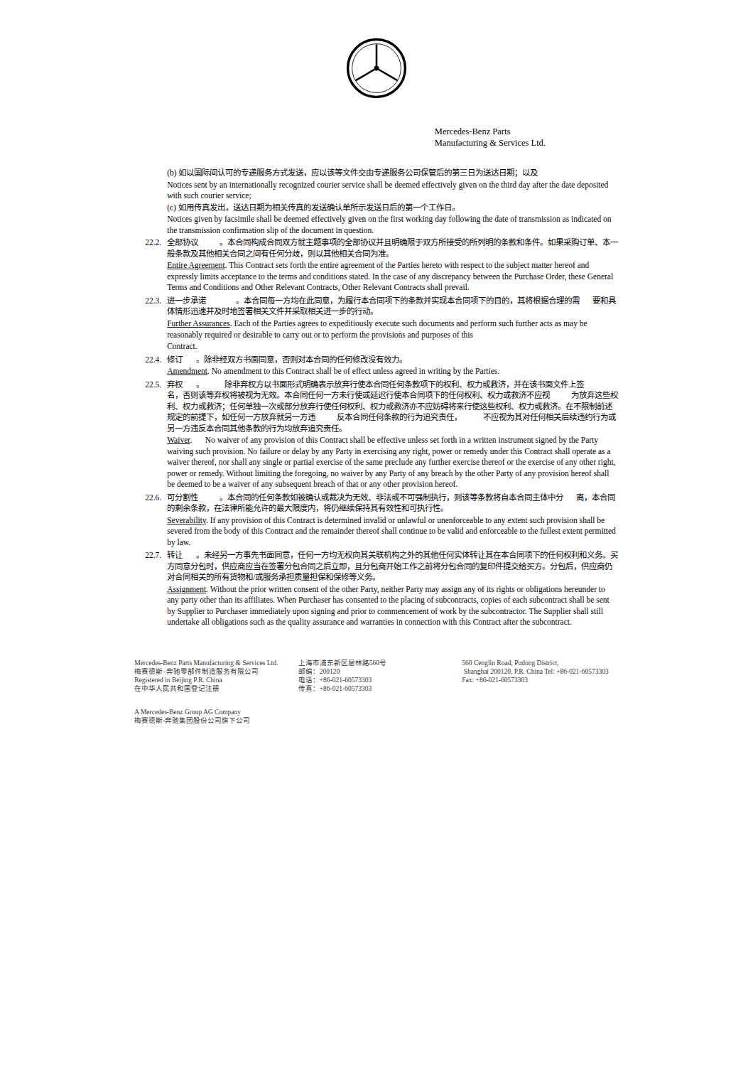Mercedes-Benz Parts
Manufacturing & Services Ltd.
(b) 如以国际间认可的专递服务方式发送，应以该等文件交由专递服务公司保管后的第三日为送达日期；以及
Notices sent by an internationally recognized courier service shall be deemed effectively given on the third day after the date deposited with such courier service;
(c) 如用传真发出，送达日期为相关传真的发送确认单所示发送日后的第一个工作日。
Notices given by facsimile shall be deemed effectively given on the first working day following the date of transmission as indicated on the transmission confirmation slip of the document in question.
22.2.
全部协议 。本合同构成合同双方就主题事项的全部协议并且明确限于双方所接受的所列明的条款和条件。如果采购订单、本一般条款及其他相关合同之间有任何分歧，则以其他相关合同为准。
Entire Agreement. This Contract sets forth the entire agreement of the Parties hereto with respect to the subject matter hereof and expressly limits acceptance to the terms and conditions stated. In the case of any discrepancy between the Purchase Order, these General Terms and Conditions and Other Relevant Contracts, Other Relevant Contracts shall prevail.
22.3.
进一步承诺 。本合同每一方均在此同意，为履行本合同项下的条款并实现本合同项下的目的，其将根据合理的需 要和具体情形迅速并及时地签署相关文件并采取相关进一步的行动。
Further Assurances. Each of the Parties agrees to expeditiously execute such documents and perform such further acts as may be reasonably required or desirable to carry out or to perform the provisions and purposes of this
Contract.
22.4.
修订 。除非经双方书面同意，否则对本合同的任何修改没有效力。
Amendment. No amendment to this Contract shall be of effect unless agreed in writing by the Parties.
22.5.
弃权 。 除非弃权方以书面形式明确表示放弃行使本合同任何条款项下的权利、权力或救济，并在该书面文件上签 名，否则该等弃权将被视为无效。本合同任何一方未行使或延迟行使本合同项下的任何权利、权力或救济不应视 为放弃这些权利、权力或救济；任何单独一次或部分放弃行使任何权利、权力或救济亦不应妨碍将来行使这些权利、权力或救济。在不限制前述规定的前提下，如任何一方放弃就另一方违 反本合同任何条款的行为追究责任， 不应视为其对任何相关后续违约行为或另一方违反本合同其他条款的行为均放弃追究责任。
Waiver. No waiver of any provision of this Contract shall be effective unless set forth in a written instrument signed by the Party waiving such provision. No failure or delay by any Party in exercising any right, power or remedy under this Contract shall operate as a waiver thereof, nor shall any single or partial exercise of the same preclude any further exercise thereof or the exercise of any other right, power or remedy. Without limiting the foregoing, no waiver by any Party of any breach by the other Party of any provision hereof shall be deemed to be a waiver of any subsequent breach of that or any other provision hereof.
22.6.
可分割性 。本合同的任何条款如被确认或裁决为无效、非法或不可强制执行，则该等条款将自本合同主体中分 离，本合同的剩余条款，在法律所能允许的最大限度内，将仍继续保持其有效性和可执行性。
Severability. If any provision of this Contract is determined invalid or unlawful or unenforceable to any extent such provision shall be severed from the body of this Contract and the remainder thereof shall continue to be valid and enforceable to the fullest extent permitted by law.
22.7.
转让 。未经另一方事先书面同意，任何一方均无权向其关联机构之外的其他任何实体转让其在本合同项下的任何权利和义务。买方同意分包时，供应商应当在签署分包合同之后立即，且分包商开始工作之前将分包合同的复印件提交给买方。分包后，供应商仍对合同相关的所有货物和/或服务承担质量担保和保修等义务。
Assignment. Without the prior written consent of the other Party, neither Party may assign any of its rights or obligations hereunder to any party other than its affiliates. When Purchaser has consented to the placing of subcontracts, copies of each subcontract shall be sent by Supplier to Purchaser immediately upon signing and prior to commencement of work by the subcontractor. The Supplier shall still undertake all obligations such as the quality assurance and warranties in connection with this Contract after the subcontract.
Mercedes-Benz Parts Manufacturing & Services Ltd.
梅赛德斯–奔驰零部件制造服务有限公司
Registered in Beijing P.R. China
在中华人民共和国登记注册
上海市浦东新区层林路560号
邮编：200120
电话：+86-021-60573303
传真：+86-021-60573303
560 Cenglin Road, Pudong District,
Shanghai 200120, P.R. China Tel: +86-021-60573303
Fax: +86-021-60573303
A Mercedes-Benz Group AG Company
梅赛德斯-奔驰集团股份公司旗下公司